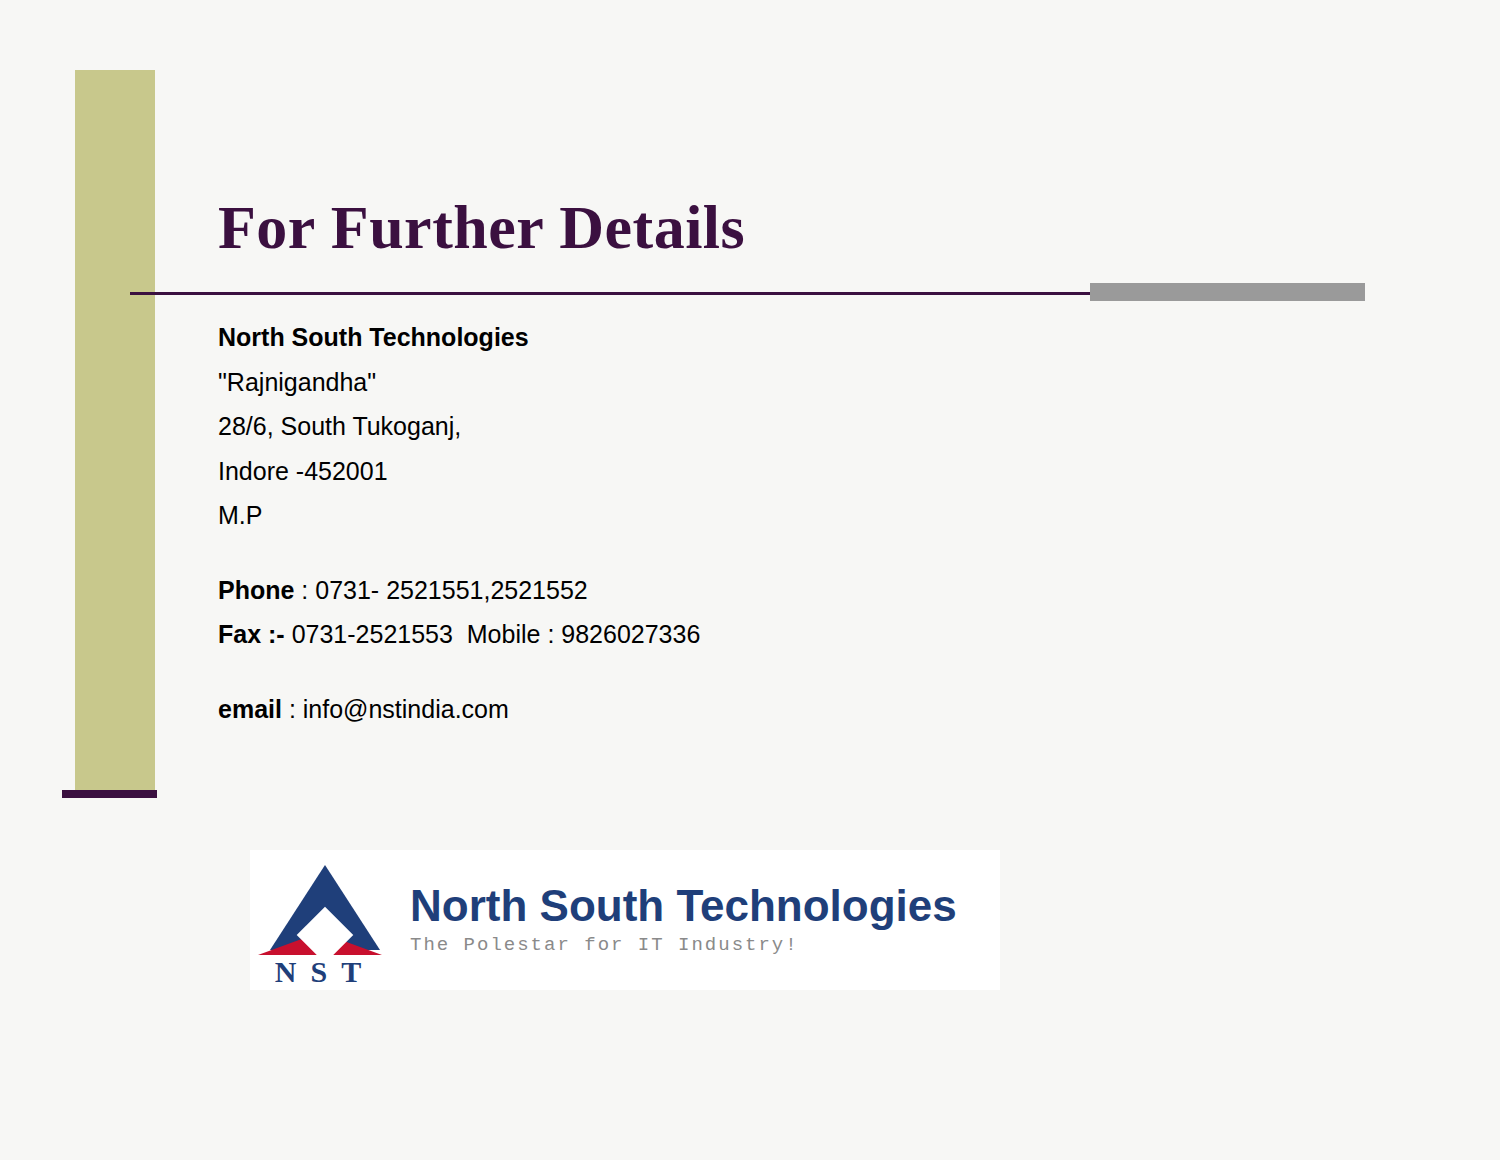For Further Details
North South Technologies
"Rajnigandha"
28/6, South Tukoganj,
Indore -452001
M.P
Phone : 0731- 2521551,2521552
Fax :- 0731-2521553 Mobile : 9826027336
email : info@nstindia.com
NST
North South Technologies
The Polestar for IT Industry!